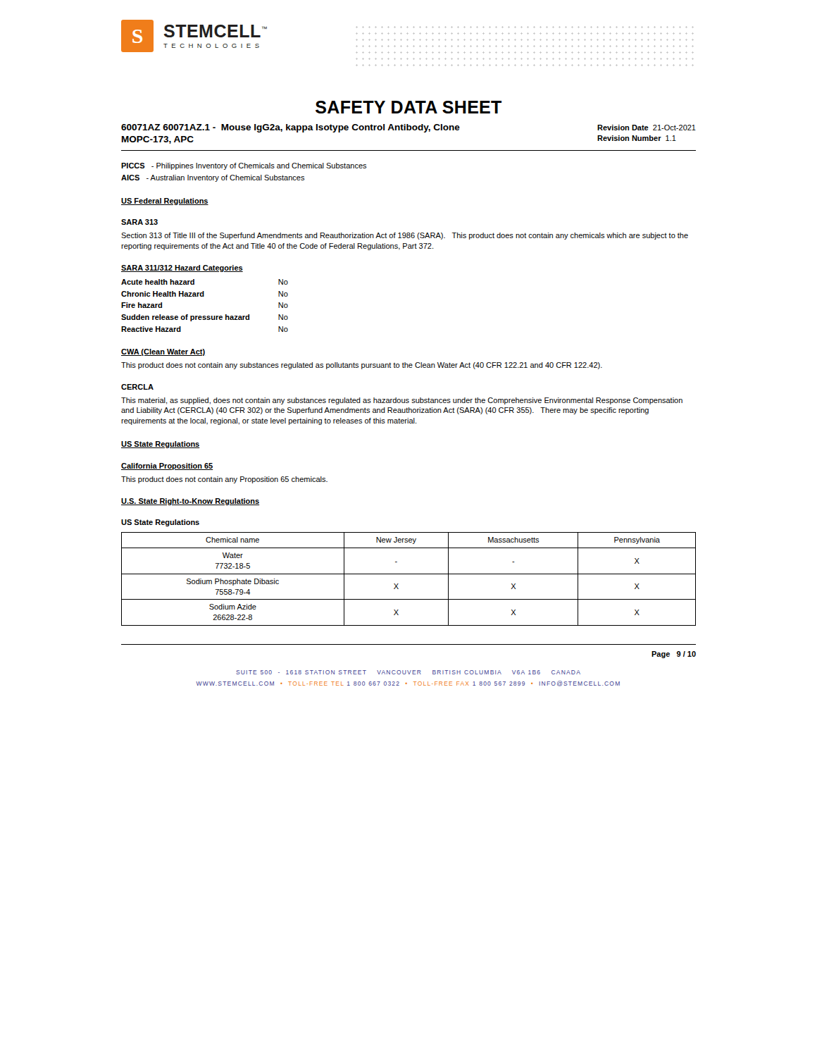S
STEMCELL™
TECHNOLOGIES
SAFETY DATA SHEET
60071AZ 60071AZ.1 - Mouse IgG2a, kappa Isotype Control Antibody, Clone MOPC-173, APC
Revision Date 21-Oct-2021
Revision Number 1.1
PICCS - Philippines Inventory of Chemicals and Chemical Substances
AICS - Australian Inventory of Chemical Substances
US Federal Regulations
SARA 313
Section 313 of Title III of the Superfund Amendments and Reauthorization Act of 1986 (SARA). This product does not contain any chemicals which are subject to the reporting requirements of the Act and Title 40 of the Code of Federal Regulations, Part 372.
SARA 311/312 Hazard Categories
| Acute health hazard | No |
| Chronic Health Hazard | No |
| Fire hazard | No |
| Sudden release of pressure hazard | No |
| Reactive Hazard | No |
CWA (Clean Water Act)
This product does not contain any substances regulated as pollutants pursuant to the Clean Water Act (40 CFR 122.21 and 40 CFR 122.42).
CERCLA
This material, as supplied, does not contain any substances regulated as hazardous substances under the Comprehensive Environmental Response Compensation and Liability Act (CERCLA) (40 CFR 302) or the Superfund Amendments and Reauthorization Act (SARA) (40 CFR 355). There may be specific reporting requirements at the local, regional, or state level pertaining to releases of this material.
US State Regulations
California Proposition 65
This product does not contain any Proposition 65 chemicals.
U.S. State Right-to-Know Regulations
US State Regulations
| Chemical name | New Jersey | Massachusetts | Pennsylvania |
| --- | --- | --- | --- |
| Water 7732-18-5 | - | - | X |
| Sodium Phosphate Dibasic 7558-79-4 | X | X | X |
| Sodium Azide 26628-22-8 | X | X | X |
Page 9 / 10
SUITE 500 - 1618 STATION STREET VANCOUVER BRITISH COLUMBIA V6A 1B6 CANADA
WWW.STEMCELL.COM • TOLL-FREE TEL 1 800 667 0322 • TOLL-FREE FAX 1 800 567 2899 • INFO@STEMCELL.COM